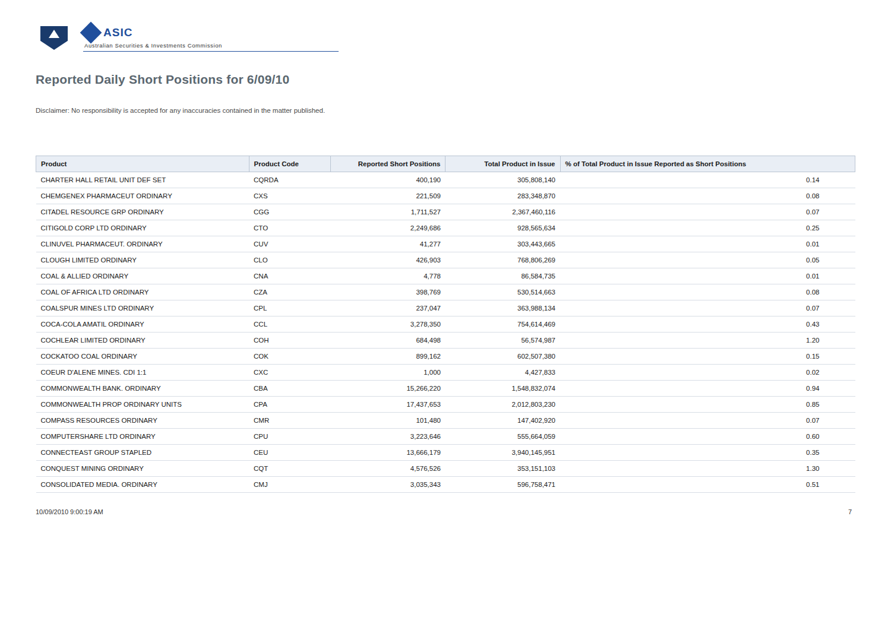ASIC
Australian Securities & Investments Commission
Reported Daily Short Positions for 6/09/10
Disclaimer: No responsibility is accepted for any inaccuracies contained in the matter published.
| Product | Product Code | Reported Short Positions | Total Product in Issue | % of Total Product in Issue Reported as Short Positions |
| --- | --- | --- | --- | --- |
| CHARTER HALL RETAIL UNIT DEF SET | CQRDA | 400,190 | 305,808,140 | 0.14 |
| CHEMGENEX PHARMACEUT ORDINARY | CXS | 221,509 | 283,348,870 | 0.08 |
| CITADEL RESOURCE GRP ORDINARY | CGG | 1,711,527 | 2,367,460,116 | 0.07 |
| CITIGOLD CORP LTD ORDINARY | CTO | 2,249,686 | 928,565,634 | 0.25 |
| CLINUVEL PHARMACEUT. ORDINARY | CUV | 41,277 | 303,443,665 | 0.01 |
| CLOUGH LIMITED ORDINARY | CLO | 426,903 | 768,806,269 | 0.05 |
| COAL & ALLIED ORDINARY | CNA | 4,778 | 86,584,735 | 0.01 |
| COAL OF AFRICA LTD ORDINARY | CZA | 398,769 | 530,514,663 | 0.08 |
| COALSPUR MINES LTD ORDINARY | CPL | 237,047 | 363,988,134 | 0.07 |
| COCA-COLA AMATIL ORDINARY | CCL | 3,278,350 | 754,614,469 | 0.43 |
| COCHLEAR LIMITED ORDINARY | COH | 684,498 | 56,574,987 | 1.20 |
| COCKATOO COAL ORDINARY | COK | 899,162 | 602,507,380 | 0.15 |
| COEUR D'ALENE MINES. CDI 1:1 | CXC | 1,000 | 4,427,833 | 0.02 |
| COMMONWEALTH BANK. ORDINARY | CBA | 15,266,220 | 1,548,832,074 | 0.94 |
| COMMONWEALTH PROP ORDINARY UNITS | CPA | 17,437,653 | 2,012,803,230 | 0.85 |
| COMPASS RESOURCES ORDINARY | CMR | 101,480 | 147,402,920 | 0.07 |
| COMPUTERSHARE LTD ORDINARY | CPU | 3,223,646 | 555,664,059 | 0.60 |
| CONNECTEAST GROUP STAPLED | CEU | 13,666,179 | 3,940,145,951 | 0.35 |
| CONQUEST MINING ORDINARY | CQT | 4,576,526 | 353,151,103 | 1.30 |
| CONSOLIDATED MEDIA. ORDINARY | CMJ | 3,035,343 | 596,758,471 | 0.51 |
10/09/2010 9:00:19 AM
7